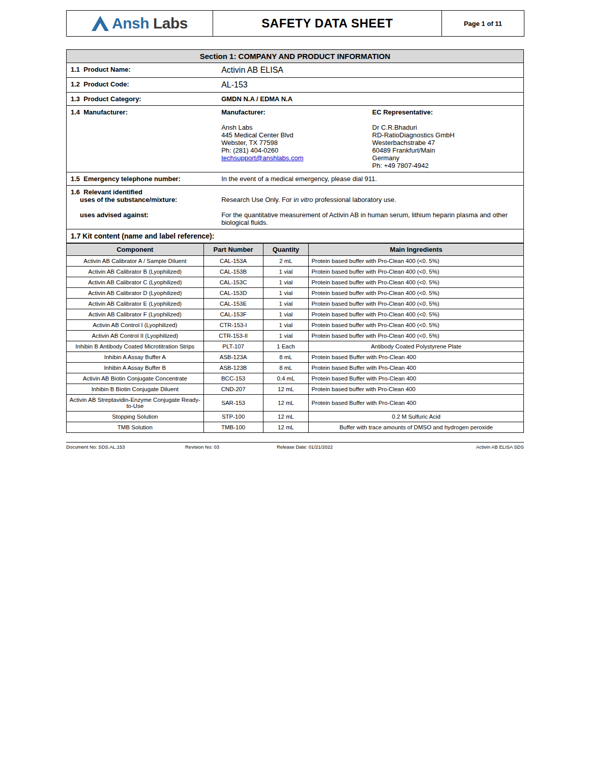Ansh Labs
SAFETY DATA SHEET
Page 1 of 11
Section 1: COMPANY AND PRODUCT INFORMATION
| 1.1 Product Name: | Activin AB ELISA |
| 1.2 Product Code: | AL-153 |
| 1.3 Product Category: | GMDN N.A / EDMA N.A |
| 1.4 Manufacturer: | Manufacturer: Ansh Labs 445 Medical Center Blvd Webster, TX 77598 Ph: (281) 404-0260 techsupport@anshlabs.com | EC Representative: Dr C.R.Bhaduri RD-RatioDiagnostics GmbH Westerbachstrabe 47 60489 Frankfurt/Main Germany Ph: +49 7807-4942 |
| 1.5 Emergency telephone number: | In the event of a medical emergency, please dial 911. |
| 1.6 Relevant identified uses of the substance/mixture: uses advised against: | Research Use Only. For i n vitro professional laboratory use. For the quantitative measurement of Activin AB in human serum, lithium heparin plasma and other biological fluids. |
1.7 Kit content (name and label reference):
| Component | Part Number | Quantity | Main Ingredients |
| --- | --- | --- | --- |
| Activin AB Calibrator A / Sample Diluent | CAL-153A | 2 mL | Protein based buffer with Pro-Clean 400 (<0. 5%) |
| Activin AB Calibrator B (Lyophilized) | CAL-153B | 1 vial | Protein based buffer with Pro-Clean 400 (<0. 5%) |
| Activin AB Calibrator C (Lyophilized) | CAL-153C | 1 vial | Protein based buffer with Pro-Clean 400 (<0. 5%) |
| Activin AB Calibrator D (Lyophilized) | CAL-153D | 1 vial | Protein based buffer with Pro-Clean 400 (<0. 5%) |
| Activin AB Calibrator E (Lyophilized) | CAL-153E | 1 vial | Protein based buffer with Pro-Clean 400 (<0. 5%) |
| Activin AB Calibrator F (Lyophilized) | CAL-153F | 1 vial | Protein based buffer with Pro-Clean 400 (<0. 5%) |
| Activin AB Control I (Lyophilized) | CTR-153-I | 1 vial | Protein based buffer with Pro-Clean 400 (<0. 5%) |
| Activin AB Control II (Lyophilized) | CTR-153-II | 1 vial | Protein based buffer with Pro-Clean 400 (<0. 5%) |
| Inhibin B Antibody Coated Microtitration Strips | PLT-107 | 1 Each | Antibody Coated Polystyrene Plate |
| Inhibin A Assay Buffer A | ASB-123A | 8 mL | Protein based Buffer with Pro-Clean 400 |
| Inhibin A Assay Buffer B | ASB-123B | 8 mL | Protein based Buffer with Pro-Clean 400 |
| Activin AB Biotin Conjugate Concentrate | BCC-153 | 0.4 mL | Protein based Buffer with Pro-Clean 400 |
| Inhibin B Biotin Conjugate Diluent | CND-207 | 12 mL | Protein based buffer with Pro-Clean 400 |
| Activin AB Streptavidin-Enzyme Conjugate Ready-to-Use | SAR-153 | 12 mL | Protein based Buffer with Pro-Clean 400 |
| Stopping Solution | STP-100 | 12 mL | 0.2 M Sulfuric Acid |
| TMB Solution | TMB-100 | 12 mL | Buffer with trace amounts of DMSO and hydrogen peroxide |
Document No: SDS.AL.153 Revision No: 03 Release Date: 01/21/2022 Activin AB ELISA SDS